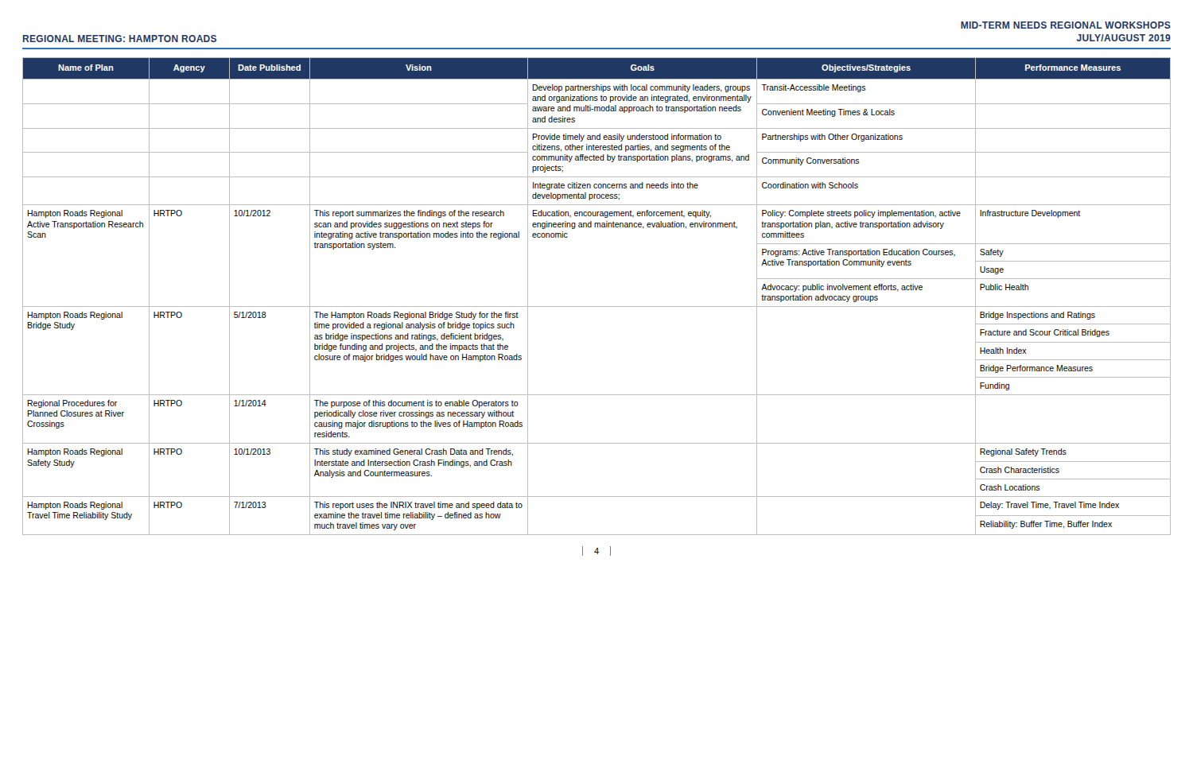MID-TERM NEEDS REGIONAL WORKSHOPS
REGIONAL MEETING: HAMPTON ROADS
JULY/AUGUST 2019
| Name of Plan | Agency | Date Published | Vision | Goals | Objectives/Strategies | Performance Measures |
| --- | --- | --- | --- | --- | --- | --- |
| | | | | Develop partnerships with local community leaders, groups and organizations to provide an integrated, environmentally aware and multi-modal approach to transportation needs and desires | Transit-Accessible Meetings | |
| | | | | Convenient Meeting Times & Locals | |
| | | | | Provide timely and easily understood information to citizens, other interested parties, and segments of the community affected by transportation plans, programs, and projects; | Partnerships with Other Organizations | |
| | | | | Community Conversations | |
| | | | | Integrate citizen concerns and needs into the developmental process; | Coordination with Schools | |
| Hampton Roads Regional Active Transportation Research Scan | HRTPO | 10/1/2012 | This report summarizes the findings of the research scan and provides suggestions on next steps for integrating active transportation modes into the regional transportation system. | Education, encouragement, enforcement, equity, engineering and maintenance, evaluation, environment, economic | Policy: Complete streets policy implementation, active transportation plan, active transportation advisory committees | Infrastructure Development |
| Programs: Active Transportation Education Courses, Active Transportation Community events | Safety |
| Usage |
| Advocacy: public involvement efforts, active transportation advocacy groups | Public Health |
| Hampton Roads Regional Bridge Study | HRTPO | 5/1/2018 | The Hampton Roads Regional Bridge Study for the first time provided a regional analysis of bridge topics such as bridge inspections and ratings, deficient bridges, bridge funding and projects, and the impacts that the closure of major bridges would have on Hampton Roads | | | Bridge Inspections and Ratings |
| Fracture and Scour Critical Bridges |
| Health Index |
| Bridge Performance Measures |
| Funding |
| Regional Procedures for Planned Closures at River Crossings | HRTPO | 1/1/2014 | The purpose of this document is to enable Operators to periodically close river crossings as necessary without causing major disruptions to the lives of Hampton Roads residents. | | | |
| Hampton Roads Regional Safety Study | HRTPO | 10/1/2013 | This study examined General Crash Data and Trends, Interstate and Intersection Crash Findings, and Crash Analysis and Countermeasures. | | | Regional Safety Trends |
| Crash Characteristics |
| Crash Locations |
| Hampton Roads Regional Travel Time Reliability Study | HRTPO | 7/1/2013 | This report uses the INRIX travel time and speed data to examine the travel time reliability – defined as how much travel times vary over | | | Delay: Travel Time, Travel Time Index |
| Reliability: Buffer Time, Buffer Index |
4